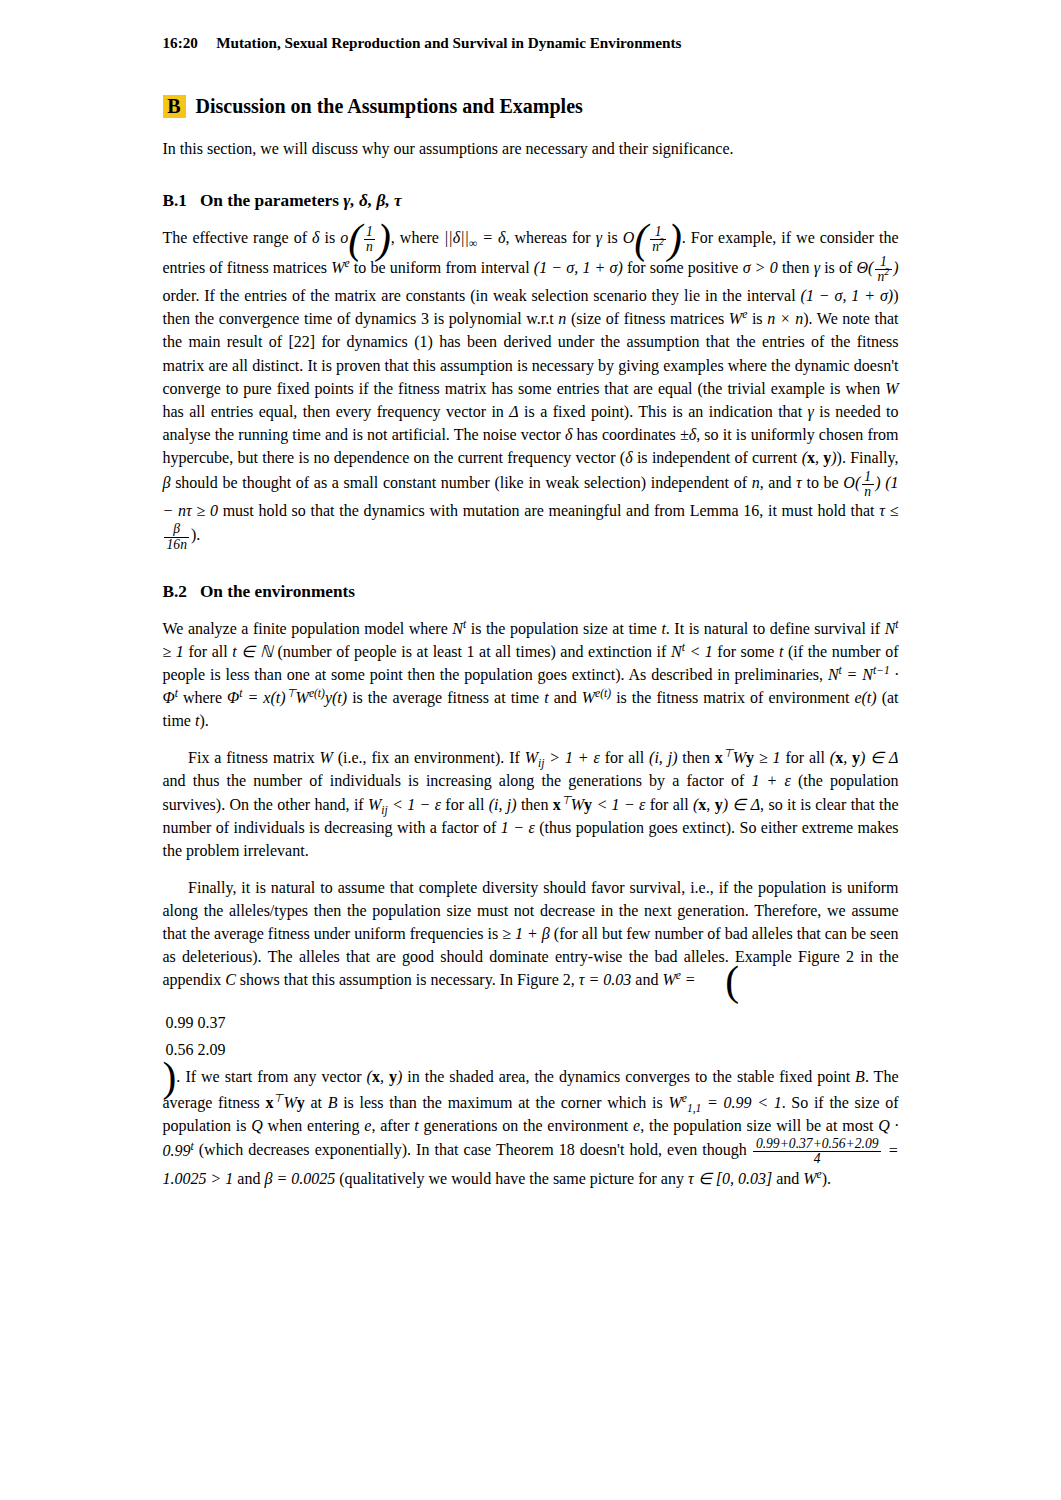16:20 Mutation, Sexual Reproduction and Survival in Dynamic Environments
BDiscussion on the Assumptions and Examples
In this section, we will discuss why our assumptions are necessary and their significance.
B.1 On the parameters γ, δ, β, τ
The effective range of δ is o(1 n), where ||δ||∞ = δ, whereas for γ is O(1 n2). For example, if we consider the entries of fitness matrices We to be uniform from interval (1 − σ, 1 + σ) for some positive σ > 0 then γ is of Θ(1 n2) order. If the entries of the matrix are constants (in weak selection scenario they lie in the interval (1 − σ, 1 + σ)) then the convergence time of dynamics 3 is polynomial w.r.t n (size of fitness matrices We is n × n). We note that the main result of [22] for dynamics (1) has been derived under the assumption that the entries of the fitness matrix are all distinct. It is proven that this assumption is necessary by giving examples where the dynamic doesn't converge to pure fixed points if the fitness matrix has some entries that are equal (the trivial example is when W has all entries equal, then every frequency vector in Δ is a fixed point). This is an indication that γ is needed to analyse the running time and is not artificial. The noise vector δ has coordinates ±δ, so it is uniformly chosen from hypercube, but there is no dependence on the current frequency vector (δ is independent of current (x, y)). Finally, β should be thought of as a small constant number (like in weak selection) independent of n, and τ to be O(1 n) (1 − nτ ≥ 0 must hold so that the dynamics with mutation are meaningful and from Lemma 16, it must hold that τ ≤ β 16n).
B.2 On the environments
We analyze a finite population model where Nt is the population size at time t. It is natural to define survival if Nt ≥ 1 for all t ∈ ℕ (number of people is at least 1 at all times) and extinction if Nt < 1 for some t (if the number of people is less than one at some point then the population goes extinct). As described in preliminaries, Nt = Nt−1 · Φt where Φt = x(t)⊤We(t)y(t) is the average fitness at time t and We(t) is the fitness matrix of environment e(t) (at time t).
Fix a fitness matrix W (i.e., fix an environment). If Wij > 1 + ε for all (i, j) then x⊤Wy ≥ 1 for all (x, y) ∈ Δ and thus the number of individuals is increasing along the generations by a factor of 1 + ε (the population survives). On the other hand, if Wij < 1 − ε for all (i, j) then x⊤Wy < 1 − ε for all (x, y) ∈ Δ, so it is clear that the number of individuals is decreasing with a factor of 1 − ε (thus population goes extinct). So either extreme makes the problem irrelevant.
Finally, it is natural to assume that complete diversity should favor survival, i.e., if the population is uniform along the alleles/types then the population size must not decrease in the next generation. Therefore, we assume that the average fitness under uniform frequencies is ≥ 1 + β (for all but few number of bad alleles that can be seen as deleterious). The alleles that are good should dominate entry-wise the bad alleles. Example Figure 2 in the appendix C shows that this assumption is necessary. In Figure 2, τ = 0.03 and We = (
| 0.99 | 0.37 |
| 0.56 | 2.09 |
). If we start from any vector (x, y) in the shaded area, the dynamics converges to the stable fixed point B. The average fitness x⊤Wy at B is less than the maximum at the corner which is We1,1 = 0.99 < 1. So if the size of population is Q when entering e, after t generations on the environment e, the population size will be at most Q · 0.99t (which decreases exponentially). In that case Theorem 18 doesn't hold, even though 0.99+0.37+0.56+2.094 = 1.0025 > 1 and β = 0.0025 (qualitatively we would have the same picture for any τ ∈ [0, 0.03] and We).